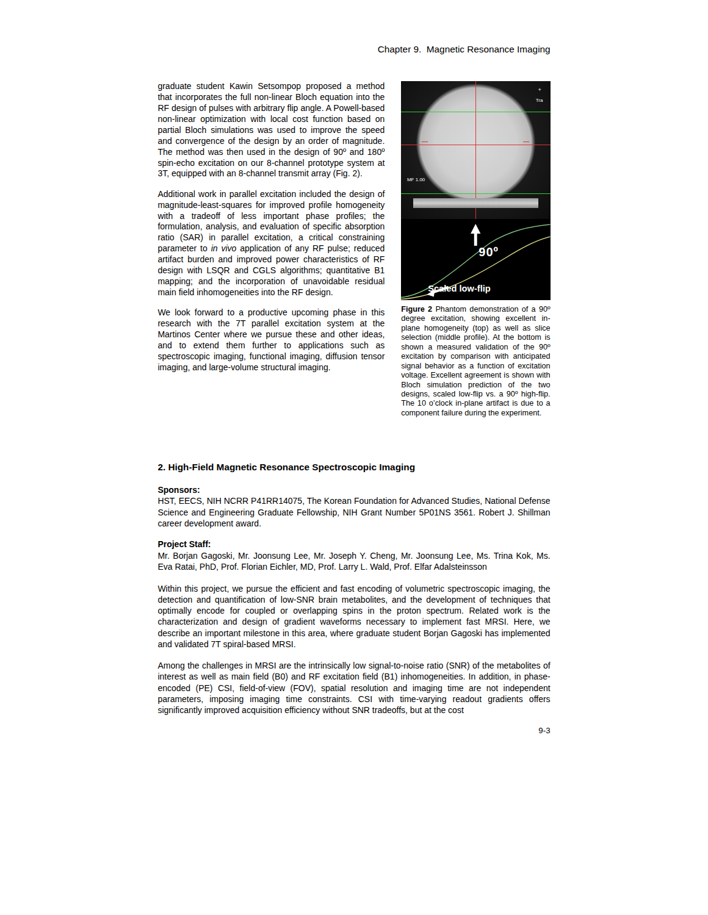Chapter 9. Magnetic Resonance Imaging
graduate student Kawin Setsompop proposed a method that incorporates the full non-linear Bloch equation into the RF design of pulses with arbitrary flip angle. A Powell-based non-linear optimization with local cost function based on partial Bloch simulations was used to improve the speed and convergence of the design by an order of magnitude. The method was then used in the design of 90º and 180º spin-echo excitation on our 8-channel prototype system at 3T, equipped with an 8-channel transmit array (Fig. 2).
Additional work in parallel excitation included the design of magnitude-least-squares for improved profile homogeneity with a tradeoff of less important phase profiles; the formulation, analysis, and evaluation of specific absorption ratio (SAR) in parallel excitation, a critical constraining parameter to in vivo application of any RF pulse; reduced artifact burden and improved power characteristics of RF design with LSQR and CGLS algorithms; quantitative B1 mapping; and the incorporation of unavoidable residual main field inhomogeneities into the RF design.
We look forward to a productive upcoming phase in this research with the 7T parallel excitation system at the Martinos Center where we pursue these and other ideas, and to extend them further to applications such as spectroscopic imaging, functional imaging, diffusion tensor imaging, and large-volume structural imaging.
+
Tra
MF 1.00
90º
Scaled low-flip
Figure 2 Phantom demonstration of a 90º degree excitation, showing excellent in-plane homogeneity (top) as well as slice selection (middle profile). At the bottom is shown a measured validation of the 90º excitation by comparison with anticipated signal behavior as a function of excitation voltage. Excellent agreement is shown with Bloch simulation prediction of the two designs, scaled low-flip vs. a 90º high-flip. The 10 o’clock in-plane artifact is due to a component failure during the experiment.
2. High-Field Magnetic Resonance Spectroscopic Imaging
Sponsors:
HST, EECS, NIH NCRR P41RR14075, The Korean Foundation for Advanced Studies, National Defense Science and Engineering Graduate Fellowship, NIH Grant Number 5P01NS 3561. Robert J. Shillman career development award.
Project Staff:
Mr. Borjan Gagoski, Mr. Joonsung Lee, Mr. Joseph Y. Cheng, Mr. Joonsung Lee, Ms. Trina Kok, Ms. Eva Ratai, PhD, Prof. Florian Eichler, MD, Prof. Larry L. Wald, Prof. Elfar Adalsteinsson
Within this project, we pursue the efficient and fast encoding of volumetric spectroscopic imaging, the detection and quantification of low-SNR brain metabolites, and the development of techniques that optimally encode for coupled or overlapping spins in the proton spectrum. Related work is the characterization and design of gradient waveforms necessary to implement fast MRSI. Here, we describe an important milestone in this area, where graduate student Borjan Gagoski has implemented and validated 7T spiral-based MRSI.
Among the challenges in MRSI are the intrinsically low signal-to-noise ratio (SNR) of the metabolites of interest as well as main field (B0) and RF excitation field (B1) inhomogeneities. In addition, in phase-encoded (PE) CSI, field-of-view (FOV), spatial resolution and imaging time are not independent parameters, imposing imaging time constraints. CSI with time-varying readout gradients offers significantly improved acquisition efficiency without SNR tradeoffs, but at the cost
9-3